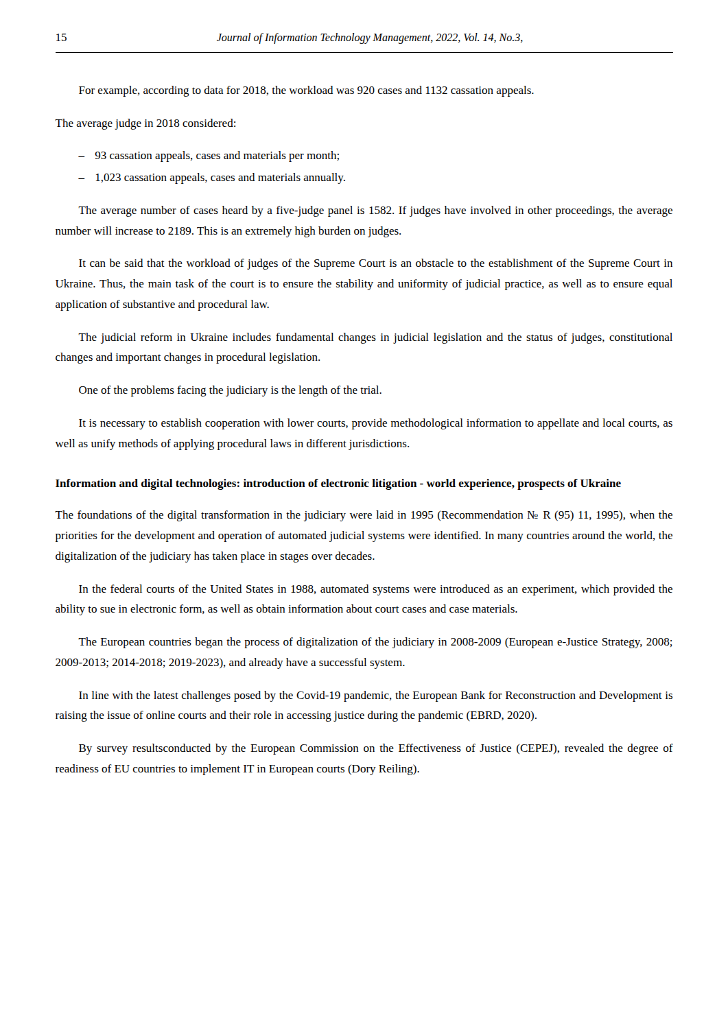15 Journal of Information Technology Management, 2022, Vol. 14, No.3,
For example, according to data for 2018, the workload was 920 cases and 1132 cassation appeals.
The average judge in 2018 considered:
93 cassation appeals, cases and materials per month;
1,023 cassation appeals, cases and materials annually.
The average number of cases heard by a five-judge panel is 1582. If judges have involved in other proceedings, the average number will increase to 2189. This is an extremely high burden on judges.
It can be said that the workload of judges of the Supreme Court is an obstacle to the establishment of the Supreme Court in Ukraine. Thus, the main task of the court is to ensure the stability and uniformity of judicial practice, as well as to ensure equal application of substantive and procedural law.
The judicial reform in Ukraine includes fundamental changes in judicial legislation and the status of judges, constitutional changes and important changes in procedural legislation.
One of the problems facing the judiciary is the length of the trial.
It is necessary to establish cooperation with lower courts, provide methodological information to appellate and local courts, as well as unify methods of applying procedural laws in different jurisdictions.
Information and digital technologies: introduction of electronic litigation - world experience, prospects of Ukraine
The foundations of the digital transformation in the judiciary were laid in 1995 (Recommendation № R (95) 11, 1995), when the priorities for the development and operation of automated judicial systems were identified. In many countries around the world, the digitalization of the judiciary has taken place in stages over decades.
In the federal courts of the United States in 1988, automated systems were introduced as an experiment, which provided the ability to sue in electronic form, as well as obtain information about court cases and case materials.
The European countries began the process of digitalization of the judiciary in 2008-2009 (European e-Justice Strategy, 2008; 2009-2013; 2014-2018; 2019-2023), and already have a successful system.
In line with the latest challenges posed by the Covid-19 pandemic, the European Bank for Reconstruction and Development is raising the issue of online courts and their role in accessing justice during the pandemic (EBRD, 2020).
By survey resultsconducted by the European Commission on the Effectiveness of Justice (CEPEJ), revealed the degree of readiness of EU countries to implement IT in European courts (Dory Reiling).